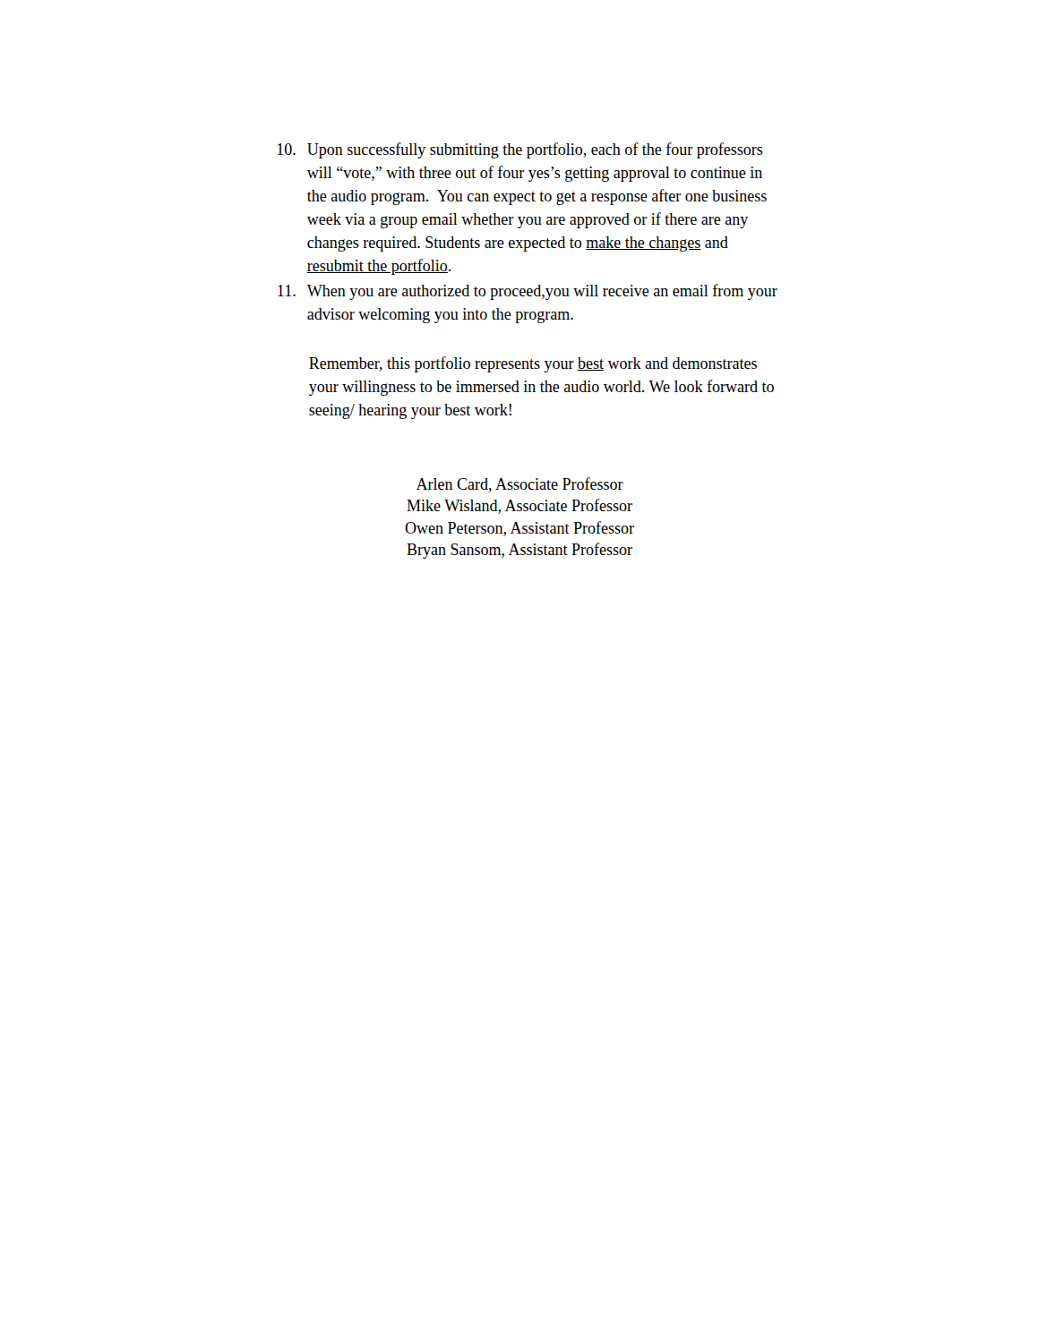Upon successfully submitting the portfolio, each of the four professors will “vote,” with three out of four yes’s getting approval to continue in the audio program. You can expect to get a response after one business week via a group email whether you are approved or if there are any changes required. Students are expected to make the changes and resubmit the portfolio.
When you are authorized to proceed,you will receive an email from your advisor welcoming you into the program.
Remember, this portfolio represents your best work and demonstrates your willingness to be immersed in the audio world. We look forward to seeing/ hearing your best work!
Arlen Card, Associate Professor
Mike Wisland, Associate Professor
Owen Peterson, Assistant Professor
Bryan Sansom, Assistant Professor